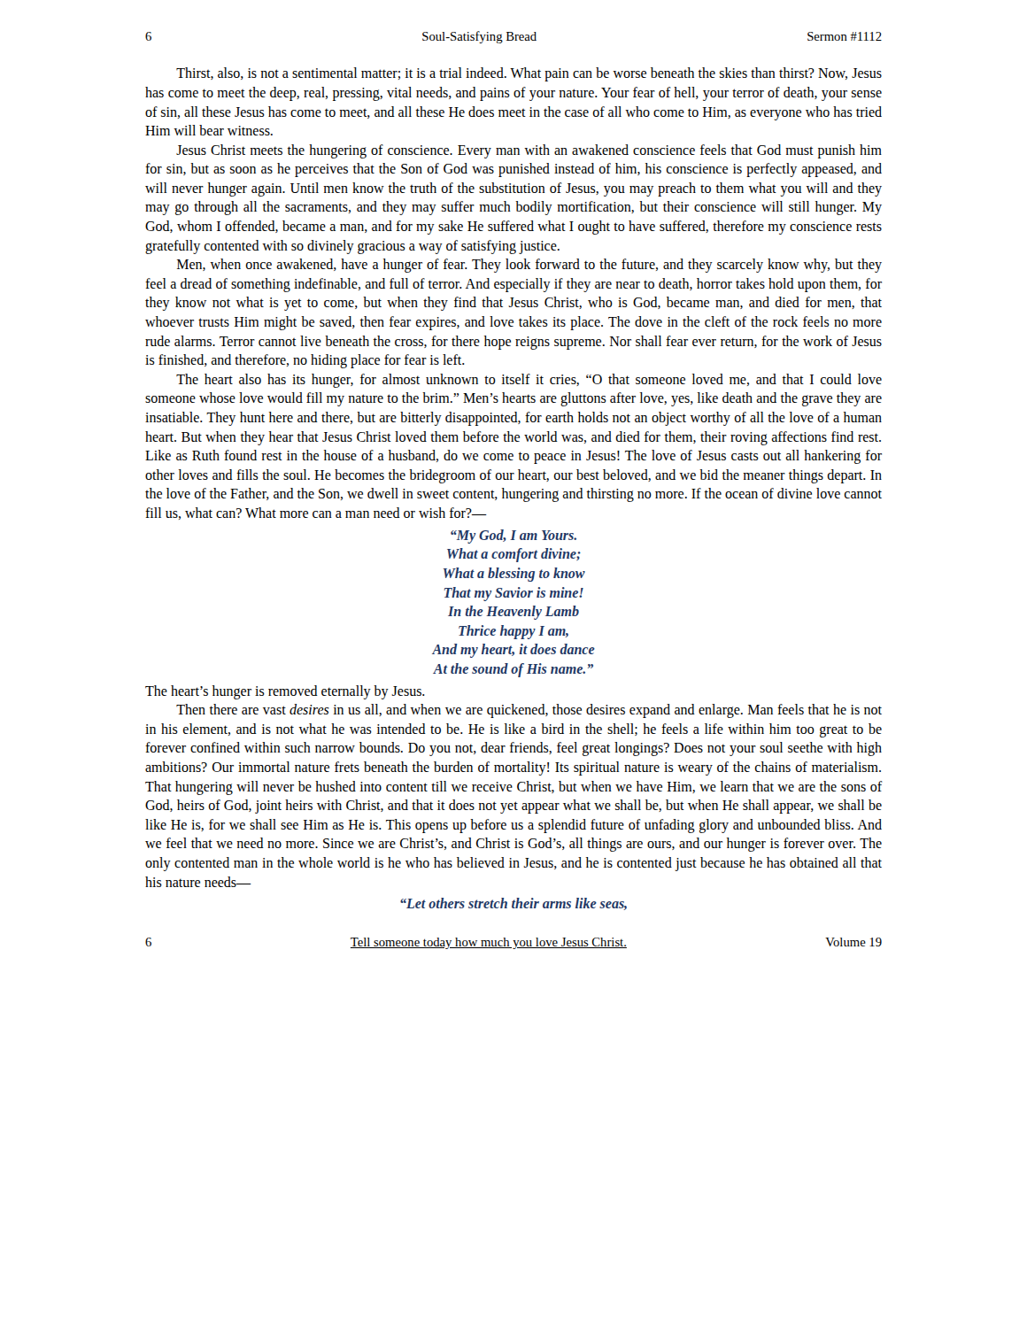6 Soul-Satisfying Bread Sermon #1112
Thirst, also, is not a sentimental matter; it is a trial indeed. What pain can be worse beneath the skies than thirst? Now, Jesus has come to meet the deep, real, pressing, vital needs, and pains of your nature. Your fear of hell, your terror of death, your sense of sin, all these Jesus has come to meet, and all these He does meet in the case of all who come to Him, as everyone who has tried Him will bear witness.
Jesus Christ meets the hungering of conscience. Every man with an awakened conscience feels that God must punish him for sin, but as soon as he perceives that the Son of God was punished instead of him, his conscience is perfectly appeased, and will never hunger again. Until men know the truth of the substitution of Jesus, you may preach to them what you will and they may go through all the sacraments, and they may suffer much bodily mortification, but their conscience will still hunger. My God, whom I offended, became a man, and for my sake He suffered what I ought to have suffered, therefore my conscience rests gratefully contented with so divinely gracious a way of satisfying justice.
Men, when once awakened, have a hunger of fear. They look forward to the future, and they scarcely know why, but they feel a dread of something indefinable, and full of terror. And especially if they are near to death, horror takes hold upon them, for they know not what is yet to come, but when they find that Jesus Christ, who is God, became man, and died for men, that whoever trusts Him might be saved, then fear expires, and love takes its place. The dove in the cleft of the rock feels no more rude alarms. Terror cannot live beneath the cross, for there hope reigns supreme. Nor shall fear ever return, for the work of Jesus is finished, and therefore, no hiding place for fear is left.
The heart also has its hunger, for almost unknown to itself it cries, “O that someone loved me, and that I could love someone whose love would fill my nature to the brim.” Men’s hearts are gluttons after love, yes, like death and the grave they are insatiable. They hunt here and there, but are bitterly disappointed, for earth holds not an object worthy of all the love of a human heart. But when they hear that Jesus Christ loved them before the world was, and died for them, their roving affections find rest. Like as Ruth found rest in the house of a husband, do we come to peace in Jesus! The love of Jesus casts out all hankering for other loves and fills the soul. He becomes the bridegroom of our heart, our best beloved, and we bid the meaner things depart. In the love of the Father, and the Son, we dwell in sweet content, hungering and thirsting no more. If the ocean of divine love cannot fill us, what can? What more can a man need or wish for?—
“My God, I am Yours. What a comfort divine; What a blessing to know That my Savior is mine! In the Heavenly Lamb Thrice happy I am, And my heart, it does dance At the sound of His name.”
The heart’s hunger is removed eternally by Jesus.
Then there are vast desires in us all, and when we are quickened, those desires expand and enlarge. Man feels that he is not in his element, and is not what he was intended to be. He is like a bird in the shell; he feels a life within him too great to be forever confined within such narrow bounds. Do you not, dear friends, feel great longings? Does not your soul seethe with high ambitions? Our immortal nature frets beneath the burden of mortality! Its spiritual nature is weary of the chains of materialism. That hungering will never be hushed into content till we receive Christ, but when we have Him, we learn that we are the sons of God, heirs of God, joint heirs with Christ, and that it does not yet appear what we shall be, but when He shall appear, we shall be like He is, for we shall see Him as He is. This opens up before us a splendid future of unfading glory and unbounded bliss. And we feel that we need no more. Since we are Christ’s, and Christ is God’s, all things are ours, and our hunger is forever over. The only contented man in the whole world is he who has believed in Jesus, and he is contented just because he has obtained all that his nature needs—
“Let others stretch their arms like seas,
6 Tell someone today how much you love Jesus Christ. Volume 19